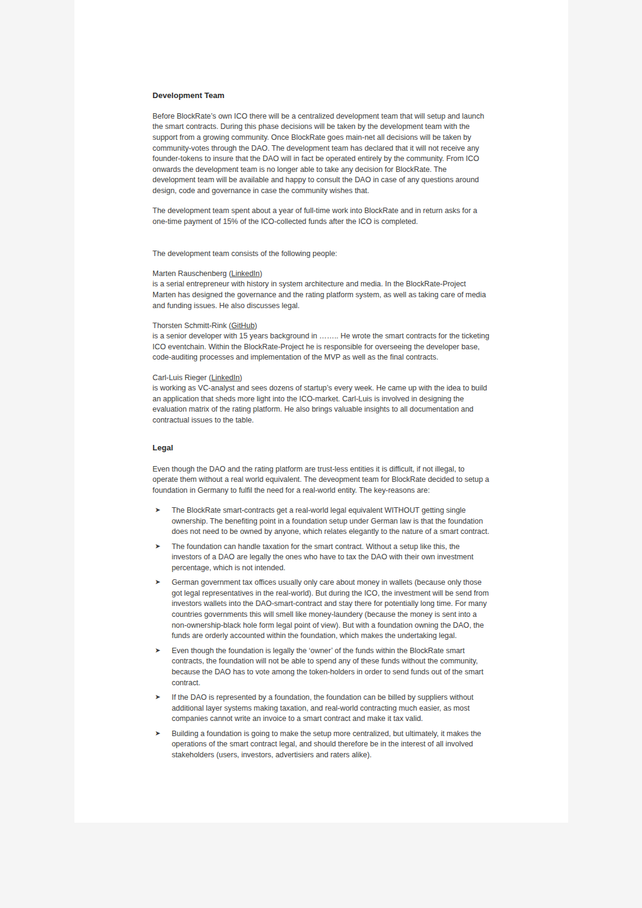Development Team
Before BlockRate’s own ICO there will be a centralized development team that will setup and launch the smart contracts. During this phase decisions will be taken by the development team with the support from a growing community. Once BlockRate goes main-net all decisions will be taken by community-votes through the DAO. The development team has declared that it will not receive any founder-tokens to insure that the DAO will in fact be operated entirely by the community. From ICO onwards the development team is no longer able to take any decision for BlockRate. The development team will be available and happy to consult the DAO in case of any questions around design, code and governance in case the community wishes that.
The development team spent about a year of full-time work into BlockRate and in return asks for a one-time payment of 15% of the ICO-collected funds after the ICO is completed.
The development team consists of the following people:
Marten Rauschenberg (LinkedIn)
is a serial entrepreneur with history in system architecture and media. In the BlockRate-Project Marten has designed the governance and the rating platform system, as well as taking care of media and funding issues. He also discusses legal.
Thorsten Schmitt-Rink (GitHub)
is a senior developer with 15 years background in …….. He wrote the smart contracts for the ticketing ICO eventchain. Within the BlockRate-Project he is responsible for overseeing the developer base, code-auditing processes and implementation of the MVP as well as the final contracts.
Carl-Luis Rieger (LinkedIn)
is working as VC-analyst and sees dozens of startup’s every week. He came up with the idea to build an application that sheds more light into the ICO-market. Carl-Luis is involved in designing the evaluation matrix of the rating platform. He also brings valuable insights to all documentation and contractual issues to the table.
Legal
Even though the DAO and the rating platform are trust-less entities it is difficult, if not illegal, to operate them without a real world equivalent. The deveopment team for BlockRate decided to setup a foundation in Germany to fulfil the need for a real-world entity. The key-reasons are:
The BlockRate smart-contracts get a real-world legal equivalent WITHOUT getting single ownership. The benefiting point in a foundation setup under German law is that the foundation does not need to be owned by anyone, which relates elegantly to the nature of a smart contract.
The foundation can handle taxation for the smart contract. Without a setup like this, the investors of a DAO are legally the ones who have to tax the DAO with their own investment percentage, which is not intended.
German government tax offices usually only care about money in wallets (because only those got legal representatives in the real-world). But during the ICO, the investment will be send from investors wallets into the DAO-smart-contract and stay there for potentially long time. For many countries governments this will smell like money-laundery (because the money is sent into a non-ownership-black hole form legal point of view). But with a foundation owning the DAO, the funds are orderly accounted within the foundation, which makes the undertaking legal.
Even though the foundation is legally the ‘owner’ of the funds within the BlockRate smart contracts, the foundation will not be able to spend any of these funds without the community, because the DAO has to vote among the token-holders in order to send funds out of the smart contract.
If the DAO is represented by a foundation, the foundation can be billed by suppliers without additional layer systems making taxation, and real-world contracting much easier, as most companies cannot write an invoice to a smart contract and make it tax valid.
Building a foundation is going to make the setup more centralized, but ultimately, it makes the operations of the smart contract legal, and should therefore be in the interest of all involved stakeholders (users, investors, advertisiers and raters alike).